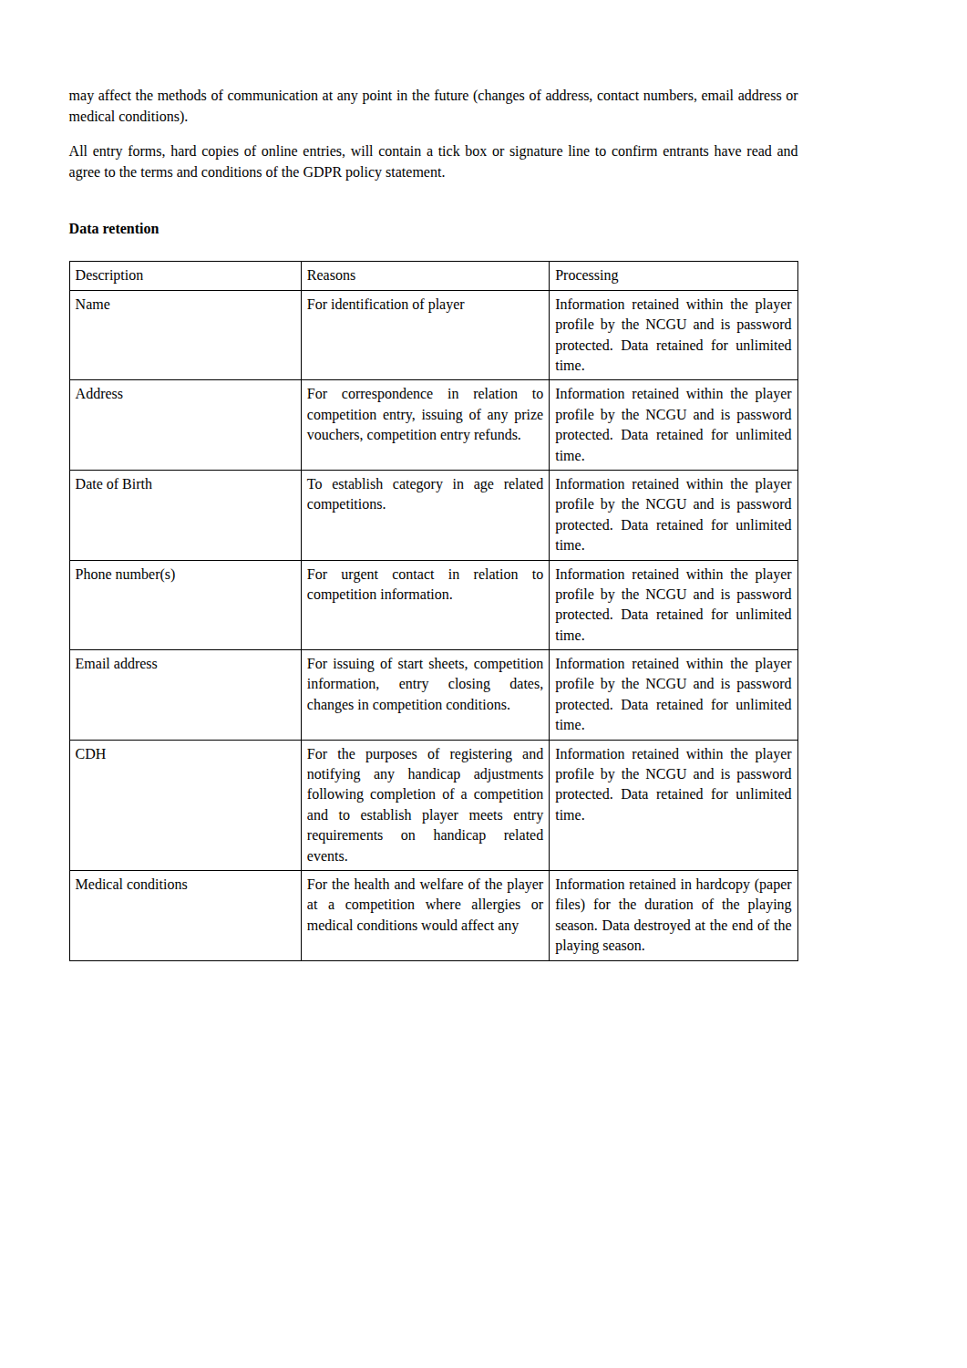may affect the methods of communication at any point in the future (changes of address, contact numbers, email address or medical conditions).
All entry forms, hard copies of online entries, will contain a tick box or signature line to confirm entrants have read and agree to the terms and conditions of the GDPR policy statement.
Data retention
| Description | Reasons | Processing |
| --- | --- | --- |
| Name | For identification of player | Information retained within the player profile by the NCGU and is password protected. Data retained for unlimited time. |
| Address | For correspondence in relation to competition entry, issuing of any prize vouchers, competition entry refunds. | Information retained within the player profile by the NCGU and is password protected. Data retained for unlimited time. |
| Date of Birth | To establish category in age related competitions. | Information retained within the player profile by the NCGU and is password protected. Data retained for unlimited time. |
| Phone number(s) | For urgent contact in relation to competition information. | Information retained within the player profile by the NCGU and is password protected. Data retained for unlimited time. |
| Email address | For issuing of start sheets, competition information, entry closing dates, changes in competition conditions. | Information retained within the player profile by the NCGU and is password protected. Data retained for unlimited time. |
| CDH | For the purposes of registering and notifying any handicap adjustments following completion of a competition and to establish player meets entry requirements on handicap related events. | Information retained within the player profile by the NCGU and is password protected. Data retained for unlimited time. |
| Medical conditions | For the health and welfare of the player at a competition where allergies or medical conditions would affect any | Information retained in hardcopy (paper files) for the duration of the playing season. Data destroyed at the end of the playing season. |